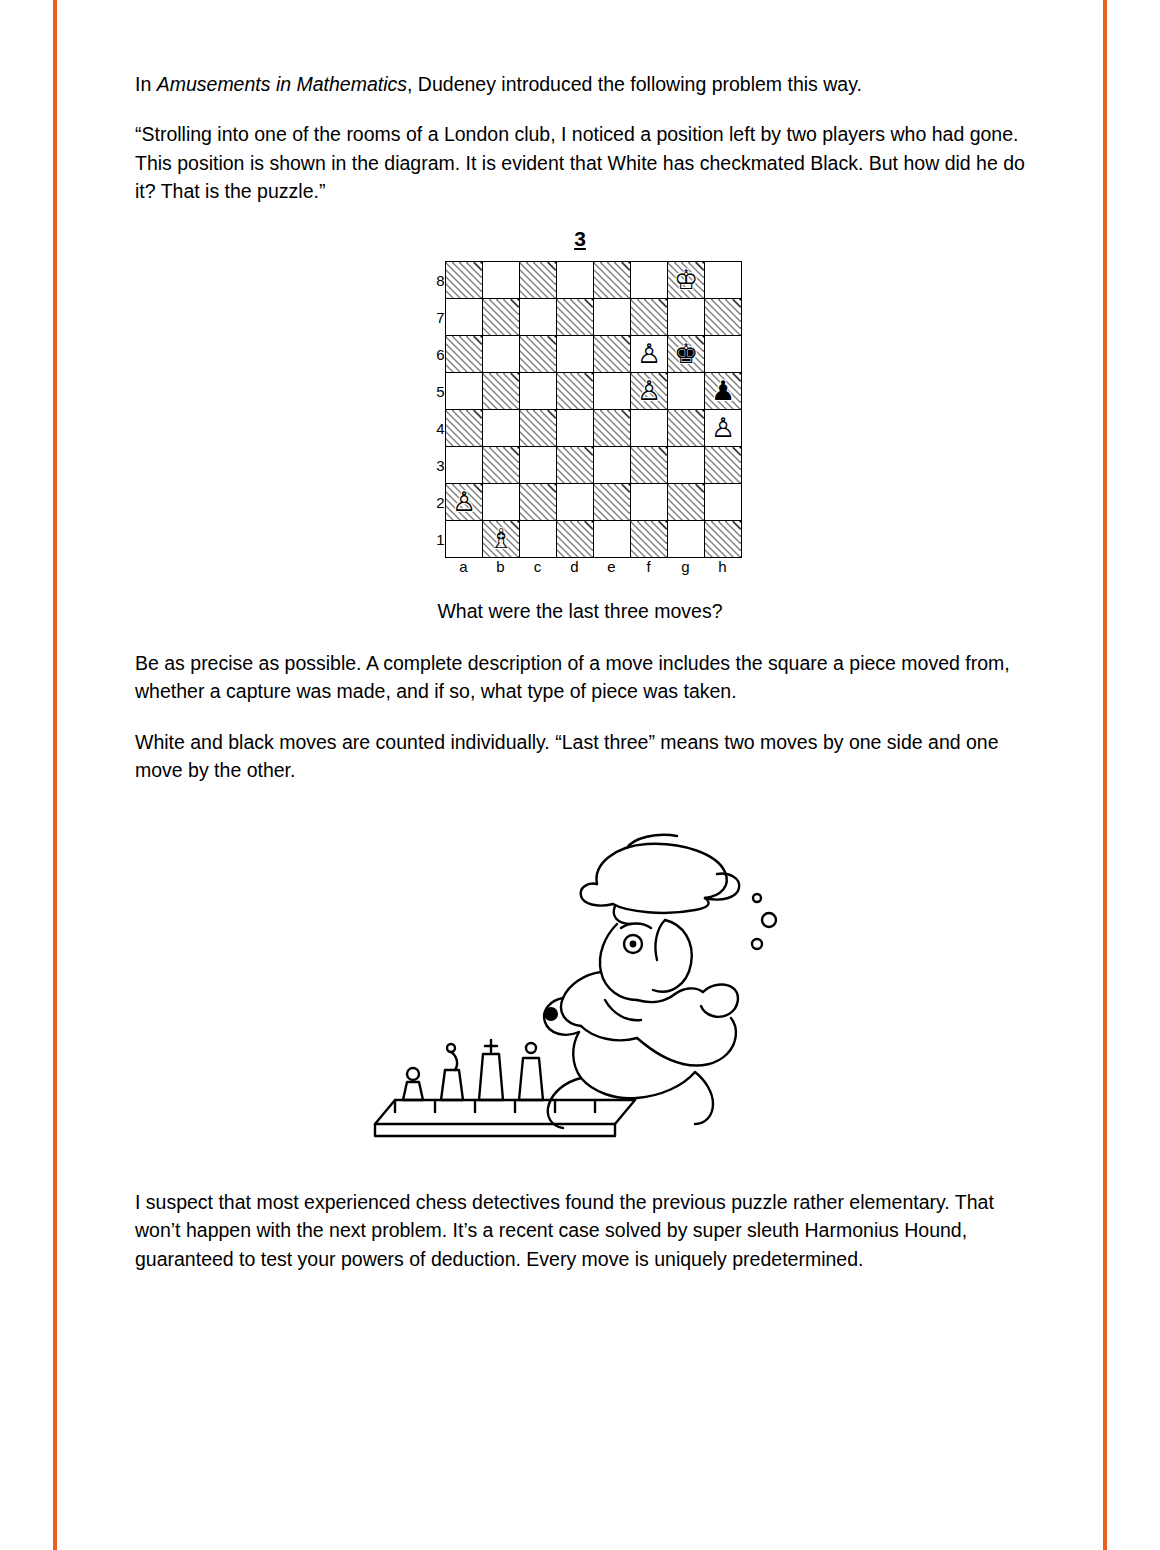In Amusements in Mathematics, Dudeney introduced the following problem this way.
“Strolling into one of the rooms of a London club, I noticed a position left by two players who had gone. This position is shown in the diagram. It is evident that White has checkmated Black. But how did he do it? That is the puzzle.”
3
| 8 | | | | | | | ♔ | |
| 7 | | | | | | | | |
| 6 | | | | | | ♙ | ♚ | |
| 5 | | | | | | ♙ | | ♟ |
| 4 | | | | | | | | ♙ |
| 3 | | | | | | | | |
| 2 | ♙ | | | | | | | |
| 1 | | ♗ | | | | | | |
| | a | b | c | d | e | f | g | h |
What were the last three moves?
Be as precise as possible. A complete description of a move includes the square a piece moved from, whether a capture was made, and if so, what type of piece was taken.
White and black moves are counted individually. “Last three” means two moves by one side and one move by the other.
I suspect that most experienced chess detectives found the previous puzzle rather elementary. That won’t happen with the next problem. It’s a recent case solved by super sleuth Harmonius Hound, guaranteed to test your powers of deduction. Every move is uniquely predetermined.